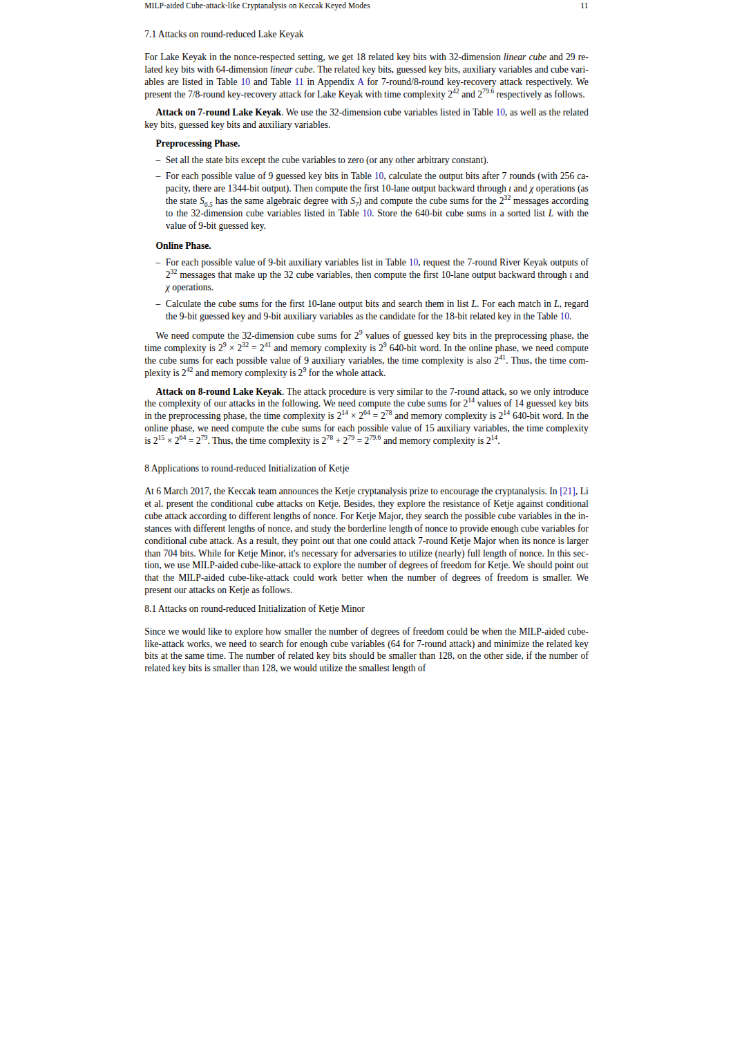MILP-aided Cube-attack-like Cryptanalysis on Keccak Keyed Modes 11
7.1 Attacks on round-reduced Lake Keyak
For Lake Keyak in the nonce-respected setting, we get 18 related key bits with 32-dimension linear cube and 29 related key bits with 64-dimension linear cube. The related key bits, guessed key bits, auxiliary variables and cube variables are listed in Table 10 and Table 11 in Appendix A for 7-round/8-round key-recovery attack respectively. We present the 7/8-round key-recovery attack for Lake Keyak with time complexity 242 and 279.6 respectively as follows.
Attack on 7-round Lake Keyak. We use the 32-dimension cube variables listed in Table 10, as well as the related key bits, guessed key bits and auxiliary variables.
Preprocessing Phase.
Set all the state bits except the cube variables to zero (or any other arbitrary constant).
For each possible value of 9 guessed key bits in Table 10, calculate the output bits after 7 rounds (with 256 capacity, there are 1344-bit output). Then compute the first 10-lane output backward through ι and χ operations (as the state S6.5 has the same algebraic degree with S7) and compute the cube sums for the 232 messages according to the 32-dimension cube variables listed in Table 10. Store the 640-bit cube sums in a sorted list L with the value of 9-bit guessed key.
Online Phase.
For each possible value of 9-bit auxiliary variables list in Table 10, request the 7-round River Keyak outputs of 232 messages that make up the 32 cube variables, then compute the first 10-lane output backward through ι and χ operations.
Calculate the cube sums for the first 10-lane output bits and search them in list L. For each match in L, regard the 9-bit guessed key and 9-bit auxiliary variables as the candidate for the 18-bit related key in the Table 10.
We need compute the 32-dimension cube sums for 29 values of guessed key bits in the preprocessing phase, the time complexity is 29 × 232 = 241 and memory complexity is 29 640-bit word. In the online phase, we need compute the cube sums for each possible value of 9 auxiliary variables, the time complexity is also 241. Thus, the time complexity is 242 and memory complexity is 29 for the whole attack.
Attack on 8-round Lake Keyak. The attack procedure is very similar to the 7-round attack, so we only introduce the complexity of our attacks in the following. We need compute the cube sums for 214 values of 14 guessed key bits in the preprocessing phase, the time complexity is 214 × 264 = 278 and memory complexity is 214 640-bit word. In the online phase, we need compute the cube sums for each possible value of 15 auxiliary variables, the time complexity is 215 × 264 = 279. Thus, the time complexity is 278 + 279 = 279.6 and memory complexity is 214.
8 Applications to round-reduced Initialization of Ketje
At 6 March 2017, the Keccak team announces the Ketje cryptanalysis prize to encourage the cryptanalysis. In [21], Li et al. present the conditional cube attacks on Ketje. Besides, they explore the resistance of Ketje against conditional cube attack according to different lengths of nonce. For Ketje Major, they search the possible cube variables in the instances with different lengths of nonce, and study the borderline length of nonce to provide enough cube variables for conditional cube attack. As a result, they point out that one could attack 7-round Ketje Major when its nonce is larger than 704 bits. While for Ketje Minor, it's necessary for adversaries to utilize (nearly) full length of nonce. In this section, we use MILP-aided cube-like-attack to explore the number of degrees of freedom for Ketje. We should point out that the MILP-aided cube-like-attack could work better when the number of degrees of freedom is smaller. We present our attacks on Ketje as follows.
8.1 Attacks on round-reduced Initialization of Ketje Minor
Since we would like to explore how smaller the number of degrees of freedom could be when the MILP-aided cube-like-attack works, we need to search for enough cube variables (64 for 7-round attack) and minimize the related key bits at the same time. The number of related key bits should be smaller than 128, on the other side, if the number of related key bits is smaller than 128, we would utilize the smallest length of